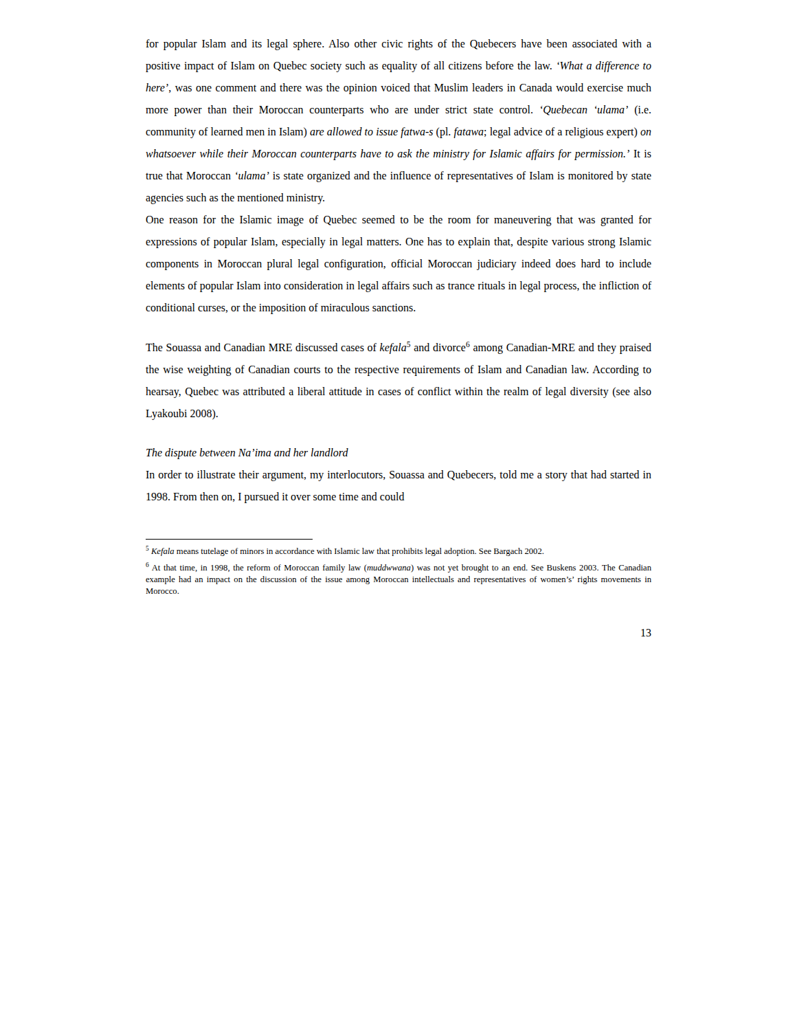for popular Islam and its legal sphere. Also other civic rights of the Quebecers have been associated with a positive impact of Islam on Quebec society such as equality of all citizens before the law. ‘What a difference to here’, was one comment and there was the opinion voiced that Muslim leaders in Canada would exercise much more power than their Moroccan counterparts who are under strict state control. ‘Quebecan ‘ulama’ (i.e. community of learned men in Islam) are allowed to issue fatwa-s (pl. fatawa; legal advice of a religious expert) on whatsoever while their Moroccan counterparts have to ask the ministry for Islamic affairs for permission.’ It is true that Moroccan ‘ulama’ is state organized and the influence of representatives of Islam is monitored by state agencies such as the mentioned ministry.
One reason for the Islamic image of Quebec seemed to be the room for maneuvering that was granted for expressions of popular Islam, especially in legal matters. One has to explain that, despite various strong Islamic components in Moroccan plural legal configuration, official Moroccan judiciary indeed does hard to include elements of popular Islam into consideration in legal affairs such as trance rituals in legal process, the infliction of conditional curses, or the imposition of miraculous sanctions.
The Souassa and Canadian MRE discussed cases of kefala5 and divorce6 among Canadian-MRE and they praised the wise weighting of Canadian courts to the respective requirements of Islam and Canadian law. According to hearsay, Quebec was attributed a liberal attitude in cases of conflict within the realm of legal diversity (see also Lyakoubi 2008).
The dispute between Na’ima and her landlord
In order to illustrate their argument, my interlocutors, Souassa and Quebecers, told me a story that had started in 1998. From then on, I pursued it over some time and could
5 Kefala means tutelage of minors in accordance with Islamic law that prohibits legal adoption. See Bargach 2002.
6 At that time, in 1998, the reform of Moroccan family law (muddwwana) was not yet brought to an end. See Buskens 2003. The Canadian example had an impact on the discussion of the issue among Moroccan intellectuals and representatives of women’s’ rights movements in Morocco.
13